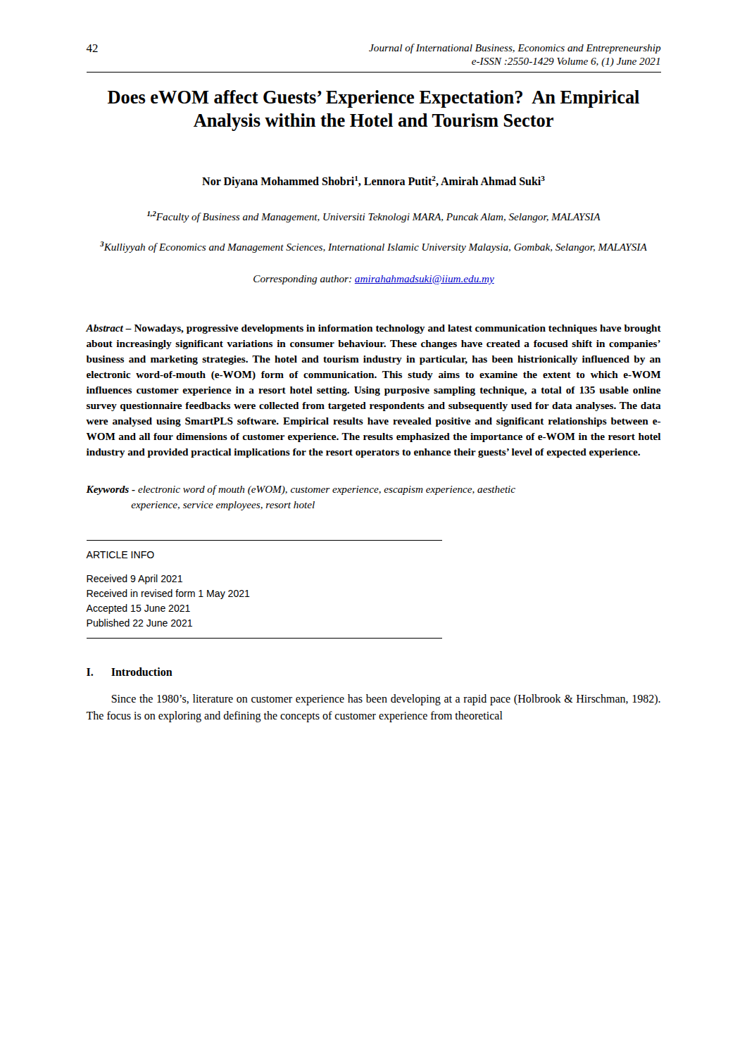42
Journal of International Business, Economics and Entrepreneurship
e-ISSN :2550-1429 Volume 6, (1) June 2021
Does eWOM affect Guests’ Experience Expectation? An Empirical Analysis within the Hotel and Tourism Sector
Nor Diyana Mohammed Shobri1, Lennora Putit2, Amirah Ahmad Suki3
1,2Faculty of Business and Management, Universiti Teknologi MARA, Puncak Alam, Selangor, MALAYSIA
3Kulliyyah of Economics and Management Sciences, International Islamic University Malaysia, Gombak, Selangor, MALAYSIA
Corresponding author: amirahahmadsuki@iium.edu.my
Abstract – Nowadays, progressive developments in information technology and latest communication techniques have brought about increasingly significant variations in consumer behaviour. These changes have created a focused shift in companies’ business and marketing strategies. The hotel and tourism industry in particular, has been histrionically influenced by an electronic word-of-mouth (e-WOM) form of communication. This study aims to examine the extent to which e-WOM influences customer experience in a resort hotel setting. Using purposive sampling technique, a total of 135 usable online survey questionnaire feedbacks were collected from targeted respondents and subsequently used for data analyses. The data were analysed using SmartPLS software. Empirical results have revealed positive and significant relationships between e-WOM and all four dimensions of customer experience. The results emphasized the importance of e-WOM in the resort hotel industry and provided practical implications for the resort operators to enhance their guests’ level of expected experience.
Keywords - electronic word of mouth (eWOM), customer experience, escapism experience, aestheticexperience, service employees, resort hotel
ARTICLE INFO
Received 9 April 2021
Received in revised form 1 May 2021
Accepted 15 June 2021
Published 22 June 2021
I. Introduction
Since the 1980’s, literature on customer experience has been developing at a rapid pace (Holbrook & Hirschman, 1982). The focus is on exploring and defining the concepts of customer experience from theoretical